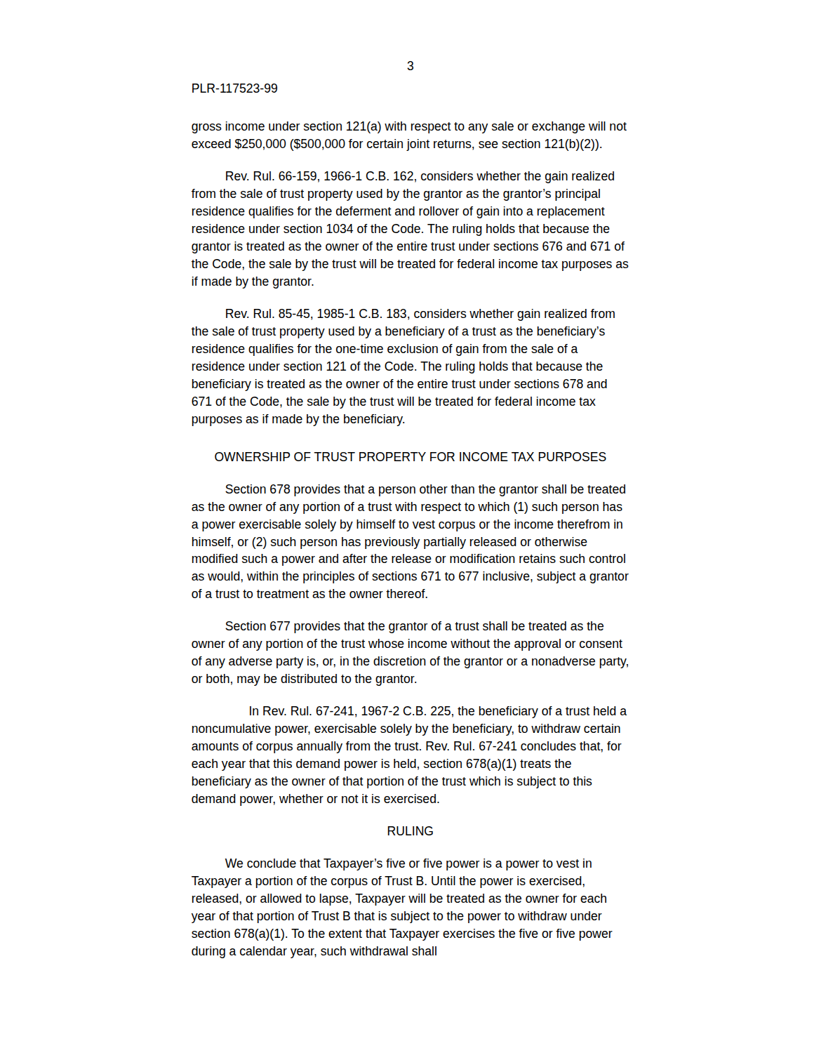3
PLR-117523-99
gross income under section 121(a) with respect to any sale or exchange will not exceed $250,000 ($500,000 for certain joint returns, see section 121(b)(2)).
Rev. Rul. 66-159, 1966-1 C.B. 162, considers whether the gain realized from the sale of trust property used by the grantor as the grantor’s principal residence qualifies for the deferment and rollover of gain into a replacement residence under section 1034 of the Code. The ruling holds that because the grantor is treated as the owner of the entire trust under sections 676 and 671 of the Code, the sale by the trust will be treated for federal income tax purposes as if made by the grantor.
Rev. Rul. 85-45, 1985-1 C.B. 183, considers whether gain realized from the sale of trust property used by a beneficiary of a trust as the beneficiary’s residence qualifies for the one-time exclusion of gain from the sale of a residence under section 121 of the Code. The ruling holds that because the beneficiary is treated as the owner of the entire trust under sections 678 and 671 of the Code, the sale by the trust will be treated for federal income tax purposes as if made by the beneficiary.
OWNERSHIP OF TRUST PROPERTY FOR INCOME TAX PURPOSES
Section 678 provides that a person other than the grantor shall be treated as the owner of any portion of a trust with respect to which (1) such person has a power exercisable solely by himself to vest corpus or the income therefrom in himself, or (2) such person has previously partially released or otherwise modified such a power and after the release or modification retains such control as would, within the principles of sections 671 to 677 inclusive, subject a grantor of a trust to treatment as the owner thereof.
Section 677 provides that the grantor of a trust shall be treated as the owner of any portion of the trust whose income without the approval or consent of any adverse party is, or, in the discretion of the grantor or a nonadverse party, or both, may be distributed to the grantor.
In Rev. Rul. 67-241, 1967-2 C.B. 225, the beneficiary of a trust held a noncumulative power, exercisable solely by the beneficiary, to withdraw certain amounts of corpus annually from the trust. Rev. Rul. 67-241 concludes that, for each year that this demand power is held, section 678(a)(1) treats the beneficiary as the owner of that portion of the trust which is subject to this demand power, whether or not it is exercised.
RULING
We conclude that Taxpayer’s five or five power is a power to vest in Taxpayer a portion of the corpus of Trust B. Until the power is exercised, released, or allowed to lapse, Taxpayer will be treated as the owner for each year of that portion of Trust B that is subject to the power to withdraw under section 678(a)(1). To the extent that Taxpayer exercises the five or five power during a calendar year, such withdrawal shall